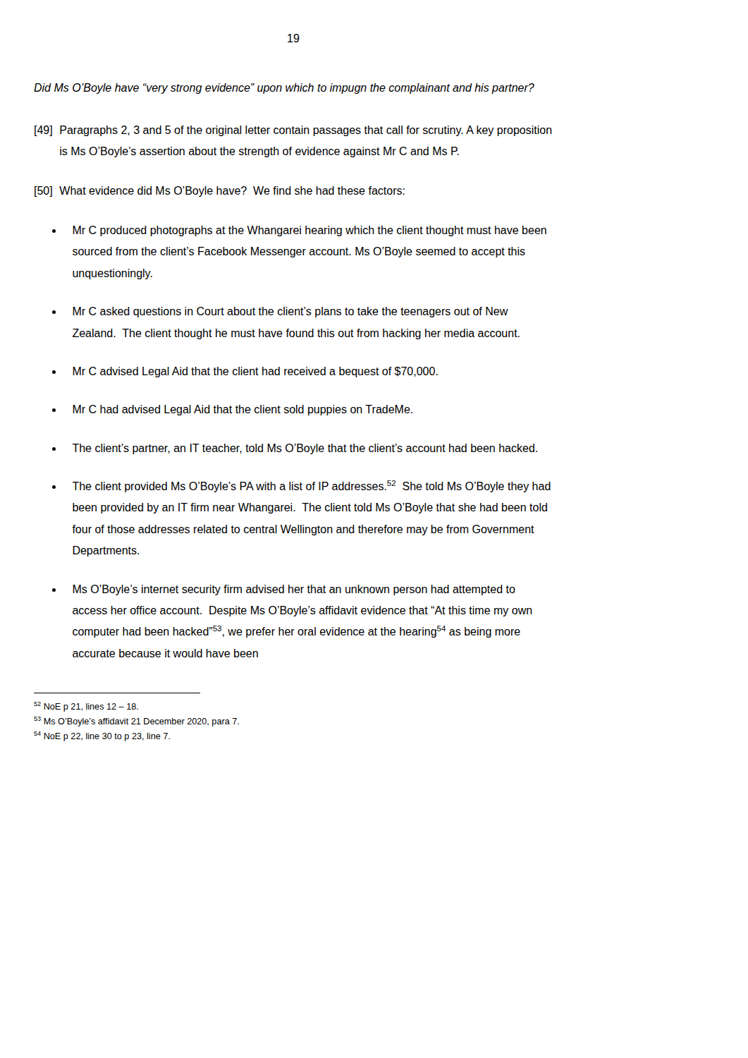19
Did Ms O’Boyle have “very strong evidence” upon which to impugn the complainant and his partner?
[49]
Paragraphs 2, 3 and 5 of the original letter contain passages that call for scrutiny. A key proposition is Ms O’Boyle’s assertion about the strength of evidence against Mr C and Ms P.
[50]
What evidence did Ms O’Boyle have? We find she had these factors:
Mr C produced photographs at the Whangarei hearing which the client thought must have been sourced from the client’s Facebook Messenger account. Ms O’Boyle seemed to accept this unquestioningly.
Mr C asked questions in Court about the client’s plans to take the teenagers out of New Zealand. The client thought he must have found this out from hacking her media account.
Mr C advised Legal Aid that the client had received a bequest of $70,000.
Mr C had advised Legal Aid that the client sold puppies on TradeMe.
The client’s partner, an IT teacher, told Ms O’Boyle that the client’s account had been hacked.
The client provided Ms O’Boyle’s PA with a list of IP addresses.52 She told Ms O’Boyle they had been provided by an IT firm near Whangarei. The client told Ms O’Boyle that she had been told four of those addresses related to central Wellington and therefore may be from Government Departments.
Ms O’Boyle’s internet security firm advised her that an unknown person had attempted to access her office account. Despite Ms O’Boyle’s affidavit evidence that “At this time my own computer had been hacked”53, we prefer her oral evidence at the hearing54 as being more accurate because it would have been
52 NoE p 21, lines 12 – 18.
53 Ms O’Boyle’s affidavit 21 December 2020, para 7.
54 NoE p 22, line 30 to p 23, line 7.